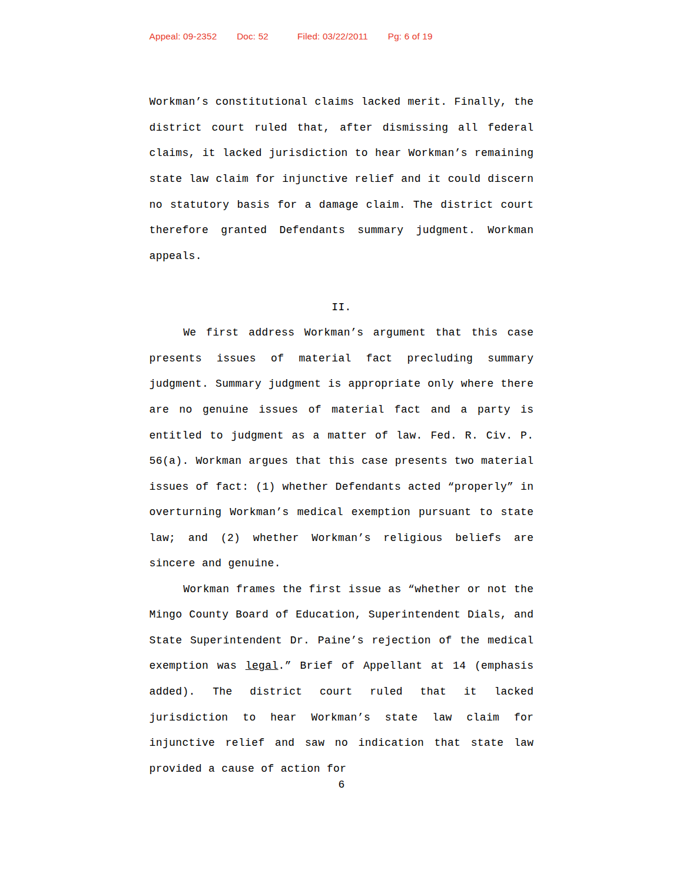Appeal: 09-2352 Doc: 52 Filed: 03/22/2011 Pg: 6 of 19
Workman’s constitutional claims lacked merit. Finally, the district court ruled that, after dismissing all federal claims, it lacked jurisdiction to hear Workman’s remaining state law claim for injunctive relief and it could discern no statutory basis for a damage claim. The district court therefore granted Defendants summary judgment. Workman appeals.
II.
We first address Workman’s argument that this case presents issues of material fact precluding summary judgment. Summary judgment is appropriate only where there are no genuine issues of material fact and a party is entitled to judgment as a matter of law. Fed. R. Civ. P. 56(a). Workman argues that this case presents two material issues of fact: (1) whether Defendants acted “properly” in overturning Workman’s medical exemption pursuant to state law; and (2) whether Workman’s religious beliefs are sincere and genuine.
Workman frames the first issue as “whether or not the Mingo County Board of Education, Superintendent Dials, and State Superintendent Dr. Paine’s rejection of the medical exemption was legal.” Brief of Appellant at 14 (emphasis added). The district court ruled that it lacked jurisdiction to hear Workman’s state law claim for injunctive relief and saw no indication that state law provided a cause of action for
6